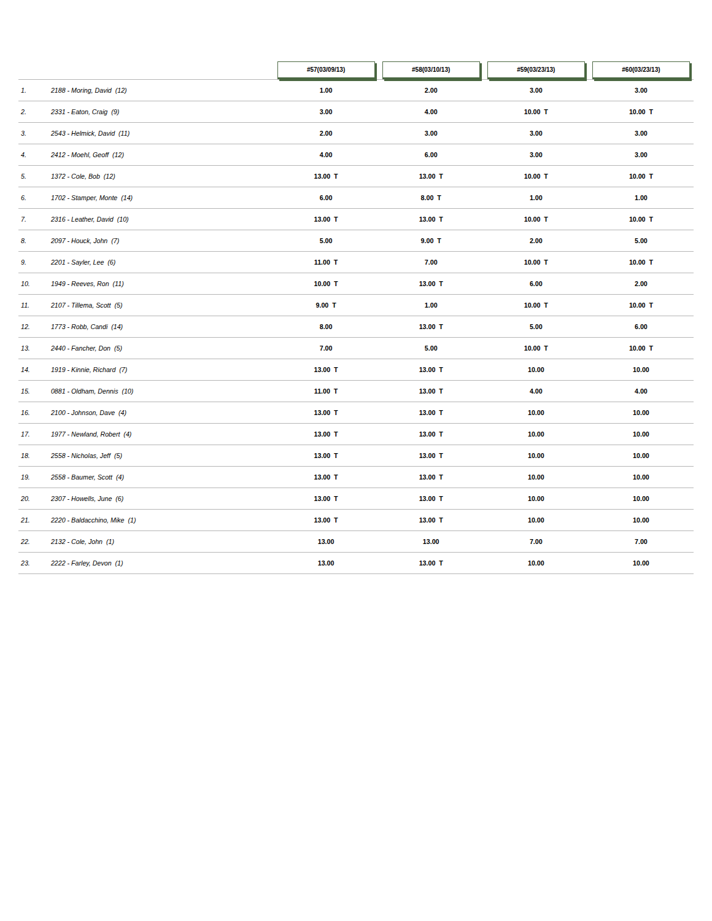| | | #57(03/09/13) | #58(03/10/13) | #59(03/23/13) | #60(03/23/13) |
| --- | --- | --- | --- | --- | --- |
| 1. | 2188 - Moring, David (12) | 1.00 | 2.00 | 3.00 | 3.00 |
| 2. | 2331 - Eaton, Craig (9) | 3.00 | 4.00 | 10.00 T | 10.00 T |
| 3. | 2543 - Helmick, David (11) | 2.00 | 3.00 | 3.00 | 3.00 |
| 4. | 2412 - Moehl, Geoff (12) | 4.00 | 6.00 | 3.00 | 3.00 |
| 5. | 1372 - Cole, Bob (12) | 13.00 T | 13.00 T | 10.00 T | 10.00 T |
| 6. | 1702 - Stamper, Monte (14) | 6.00 | 8.00 T | 1.00 | 1.00 |
| 7. | 2316 - Leather, David (10) | 13.00 T | 13.00 T | 10.00 T | 10.00 T |
| 8. | 2097 - Houck, John (7) | 5.00 | 9.00 T | 2.00 | 5.00 |
| 9. | 2201 - Sayler, Lee (6) | 11.00 T | 7.00 | 10.00 T | 10.00 T |
| 10. | 1949 - Reeves, Ron (11) | 10.00 T | 13.00 T | 6.00 | 2.00 |
| 11. | 2107 - Tillema, Scott (5) | 9.00 T | 1.00 | 10.00 T | 10.00 T |
| 12. | 1773 - Robb, Candi (14) | 8.00 | 13.00 T | 5.00 | 6.00 |
| 13. | 2440 - Fancher, Don (5) | 7.00 | 5.00 | 10.00 T | 10.00 T |
| 14. | 1919 - Kinnie, Richard (7) | 13.00 T | 13.00 T | 10.00 | 10.00 |
| 15. | 0881 - Oldham, Dennis (10) | 11.00 T | 13.00 T | 4.00 | 4.00 |
| 16. | 2100 - Johnson, Dave (4) | 13.00 T | 13.00 T | 10.00 | 10.00 |
| 17. | 1977 - Newland, Robert (4) | 13.00 T | 13.00 T | 10.00 | 10.00 |
| 18. | 2558 - Nicholas, Jeff (5) | 13.00 T | 13.00 T | 10.00 | 10.00 |
| 19. | 2558 - Baumer, Scott (4) | 13.00 T | 13.00 T | 10.00 | 10.00 |
| 20. | 2307 - Howells, June (6) | 13.00 T | 13.00 T | 10.00 | 10.00 |
| 21. | 2220 - Baldacchino, Mike (1) | 13.00 T | 13.00 T | 10.00 | 10.00 |
| 22. | 2132 - Cole, John (1) | 13.00 | 13.00 | 7.00 | 7.00 |
| 23. | 2222 - Farley, Devon (1) | 13.00 | 13.00 T | 10.00 | 10.00 |